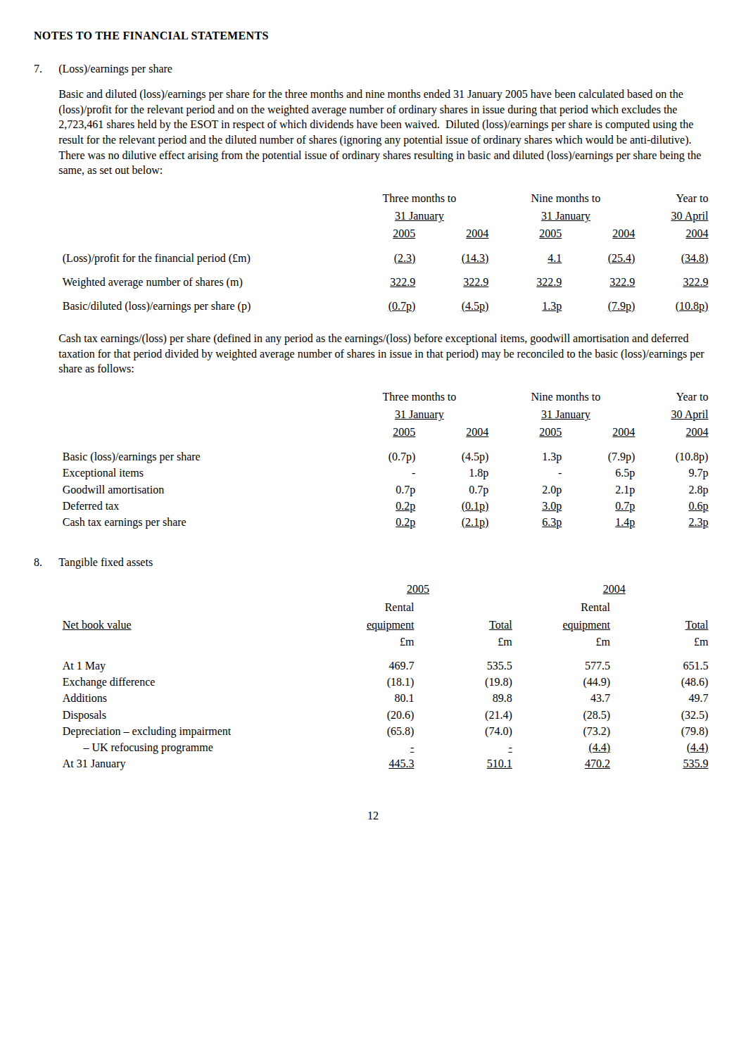NOTES TO THE FINANCIAL STATEMENTS
7.
(Loss)/earnings per share
Basic and diluted (loss)/earnings per share for the three months and nine months ended 31 January 2005 have been calculated based on the (loss)/profit for the relevant period and on the weighted average number of ordinary shares in issue during that period which excludes the 2,723,461 shares held by the ESOT in respect of which dividends have been waived. Diluted (loss)/earnings per share is computed using the result for the relevant period and the diluted number of shares (ignoring any potential issue of ordinary shares which would be anti-dilutive). There was no dilutive effect arising from the potential issue of ordinary shares resulting in basic and diluted (loss)/earnings per share being the same, as set out below:
| | Three months to | Nine months to | Year to |
| | 31 January | 31 January | 30 April |
| | 2005 | 2004 | 2005 | 2004 | 2004 |
| (Loss)/profit for the financial period (£m) | (2.3) | (14.3) | 4.1 | (25.4) | (34.8) |
| Weighted average number of shares (m) | 322.9 | 322.9 | 322.9 | 322.9 | 322.9 |
| Basic/diluted (loss)/earnings per share (p) | (0.7p) | (4.5p) | 1.3p | (7.9p) | (10.8p) |
Cash tax earnings/(loss) per share (defined in any period as the earnings/(loss) before exceptional items, goodwill amortisation and deferred taxation for that period divided by weighted average number of shares in issue in that period) may be reconciled to the basic (loss)/earnings per share as follows:
| | Three months to | Nine months to | Year to |
| | 31 January | 31 January | 30 April |
| | 2005 | 2004 | 2005 | 2004 | 2004 |
| Basic (loss)/earnings per share | (0.7p) | (4.5p) | 1.3p | (7.9p) | (10.8p) |
| Exceptional items | - | 1.8p | - | 6.5p | 9.7p |
| Goodwill amortisation | 0.7p | 0.7p | 2.0p | 2.1p | 2.8p |
| Deferred tax | 0.2p | (0.1p) | 3.0p | 0.7p | 0.6p |
| Cash tax earnings per share | 0.2p | (2.1p) | 6.3p | 1.4p | 2.3p |
8.
Tangible fixed assets
| | 2005 | 2004 |
| | Rental | | Rental | |
| Net book value | equipment | Total | equipment | Total |
| | £m | £m | £m | £m |
| At 1 May | 469.7 | 535.5 | 577.5 | 651.5 |
| Exchange difference | (18.1) | (19.8) | (44.9) | (48.6) |
| Additions | 80.1 | 89.8 | 43.7 | 49.7 |
| Disposals | (20.6) | (21.4) | (28.5) | (32.5) |
| Depreciation – excluding impairment | (65.8) | (74.0) | (73.2) | (79.8) |
| – UK refocusing programme | - | - | (4.4) | (4.4) |
| At 31 January | 445.3 | 510.1 | 470.2 | 535.9 |
12